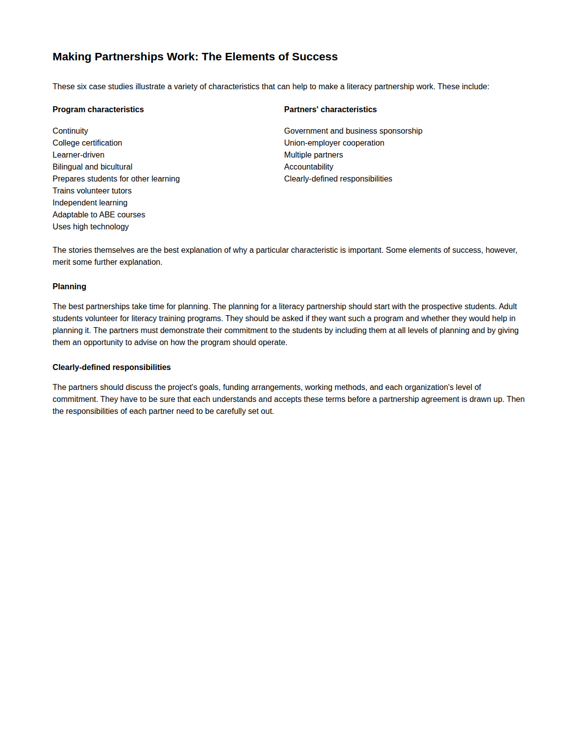Making Partnerships Work: The Elements of Success
These six case studies illustrate a variety of characteristics that can help to make a literacy partnership work. These include:
| Program characteristics | Partners' characteristics |
| --- | --- |
| Continuity College certification Learner-driven Bilingual and bicultural Prepares students for other learning Trains volunteer tutors Independent learning Adaptable to ABE courses Uses high technology | Government and business sponsorship Union-employer cooperation Multiple partners Accountability Clearly-defined responsibilities |
The stories themselves are the best explanation of why a particular characteristic is important. Some elements of success, however, merit some further explanation.
Planning
The best partnerships take time for planning. The planning for a literacy partnership should start with the prospective students. Adult students volunteer for literacy training programs. They should be asked if they want such a program and whether they would help in planning it. The partners must demonstrate their commitment to the students by including them at all levels of planning and by giving them an opportunity to advise on how the program should operate.
Clearly-defined responsibilities
The partners should discuss the project's goals, funding arrangements, working methods, and each organization's level of commitment. They have to be sure that each understands and accepts these terms before a partnership agreement is drawn up. Then the responsibilities of each partner need to be carefully set out.